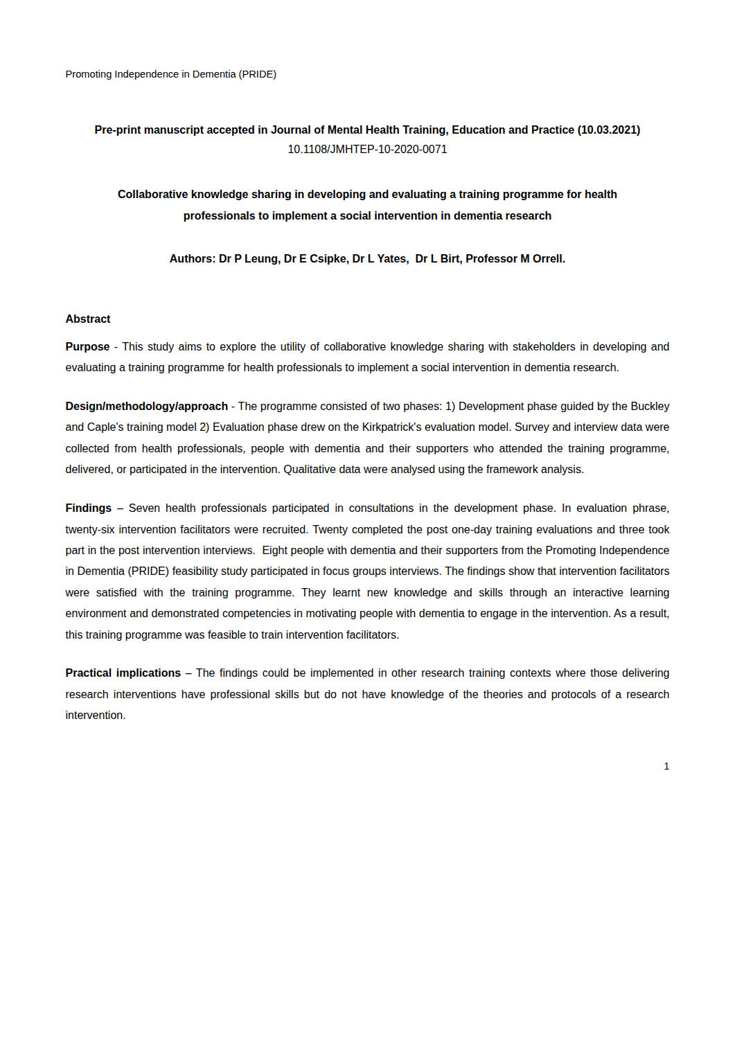Promoting Independence in Dementia (PRIDE)
Pre-print manuscript accepted in Journal of Mental Health Training, Education and Practice (10.03.2021) 10.1108/JMHTEP-10-2020-0071
Collaborative knowledge sharing in developing and evaluating a training programme for health professionals to implement a social intervention in dementia research
Authors: Dr P Leung, Dr E Csipke, Dr L Yates, Dr L Birt, Professor M Orrell.
Abstract
Purpose - This study aims to explore the utility of collaborative knowledge sharing with stakeholders in developing and evaluating a training programme for health professionals to implement a social intervention in dementia research.
Design/methodology/approach - The programme consisted of two phases: 1) Development phase guided by the Buckley and Caple's training model 2) Evaluation phase drew on the Kirkpatrick's evaluation model. Survey and interview data were collected from health professionals, people with dementia and their supporters who attended the training programme, delivered, or participated in the intervention. Qualitative data were analysed using the framework analysis.
Findings – Seven health professionals participated in consultations in the development phase. In evaluation phrase, twenty-six intervention facilitators were recruited. Twenty completed the post one-day training evaluations and three took part in the post intervention interviews. Eight people with dementia and their supporters from the Promoting Independence in Dementia (PRIDE) feasibility study participated in focus groups interviews. The findings show that intervention facilitators were satisfied with the training programme. They learnt new knowledge and skills through an interactive learning environment and demonstrated competencies in motivating people with dementia to engage in the intervention. As a result, this training programme was feasible to train intervention facilitators.
Practical implications – The findings could be implemented in other research training contexts where those delivering research interventions have professional skills but do not have knowledge of the theories and protocols of a research intervention.
1